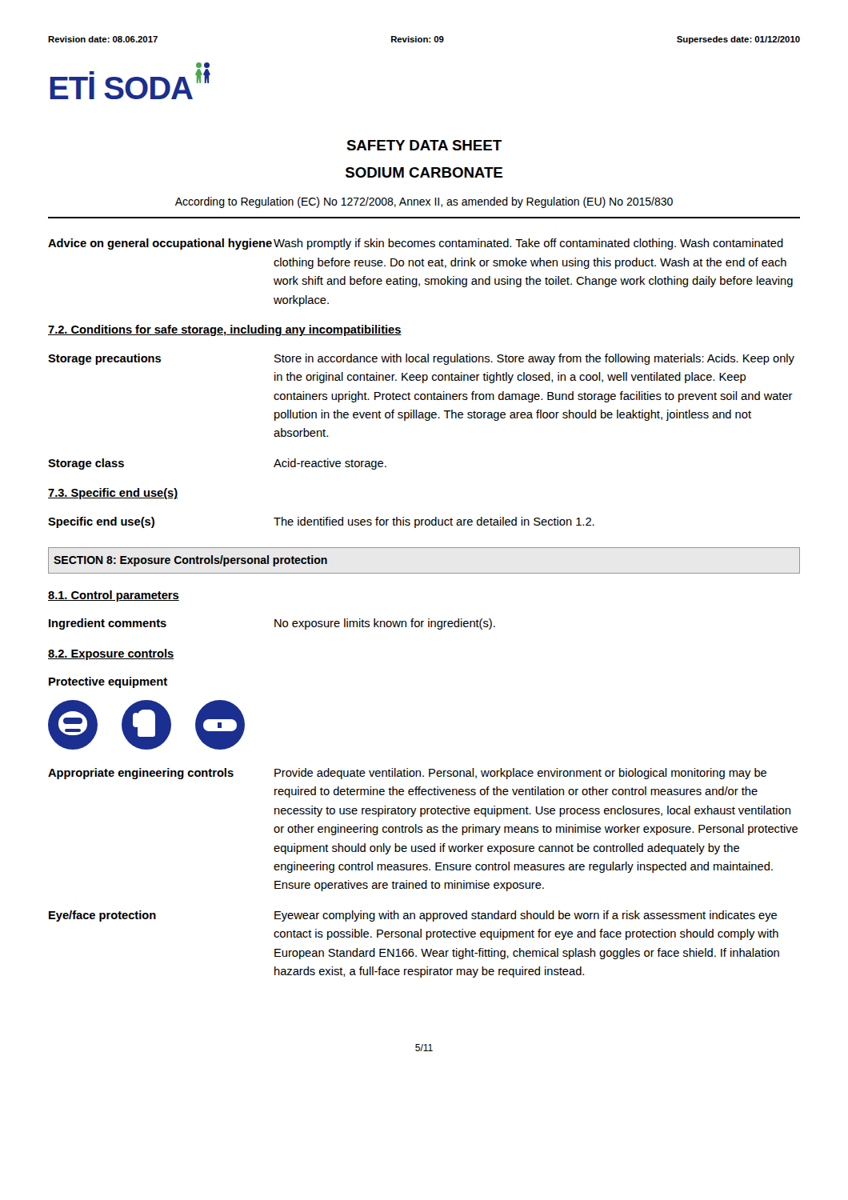Revision date: 08.06.2017 Revision: 09 Supersedes date: 01/12/2010
ETİ SODA
SAFETY DATA SHEET
SODIUM CARBONATE
According to Regulation (EC) No 1272/2008, Annex II, as amended by Regulation (EU) No 2015/830
| Advice on general occupational hygiene | Wash promptly if skin becomes contaminated. Take off contaminated clothing. Wash contaminated clothing before reuse. Do not eat, drink or smoke when using this product. Wash at the end of each work shift and before eating, smoking and using the toilet. Change work clothing daily before leaving workplace. |
7.2. Conditions for safe storage, including any incompatibilities
| Storage precautions | Store in accordance with local regulations. Store away from the following materials: Acids. Keep only in the original container. Keep container tightly closed, in a cool, well ventilated place. Keep containers upright. Protect containers from damage. Bund storage facilities to prevent soil and water pollution in the event of spillage. The storage area floor should be leaktight, jointless and not absorbent. |
| Storage class | Acid-reactive storage. |
7.3. Specific end use(s)
| Specific end use(s) | The identified uses for this product are detailed in Section 1.2. |
SECTION 8: Exposure Controls/personal protection
8.1. Control parameters
| Ingredient comments | No exposure limits known for ingredient(s). |
8.2. Exposure controls
Protective equipment
| Appropriate engineering controls | Provide adequate ventilation. Personal, workplace environment or biological monitoring may be required to determine the effectiveness of the ventilation or other control measures and/or the necessity to use respiratory protective equipment. Use process enclosures, local exhaust ventilation or other engineering controls as the primary means to minimise worker exposure. Personal protective equipment should only be used if worker exposure cannot be controlled adequately by the engineering control measures. Ensure control measures are regularly inspected and maintained. Ensure operatives are trained to minimise exposure. |
| Eye/face protection | Eyewear complying with an approved standard should be worn if a risk assessment indicates eye contact is possible. Personal protective equipment for eye and face protection should comply with European Standard EN166. Wear tight-fitting, chemical splash goggles or face shield. If inhalation hazards exist, a full-face respirator may be required instead. |
5/11